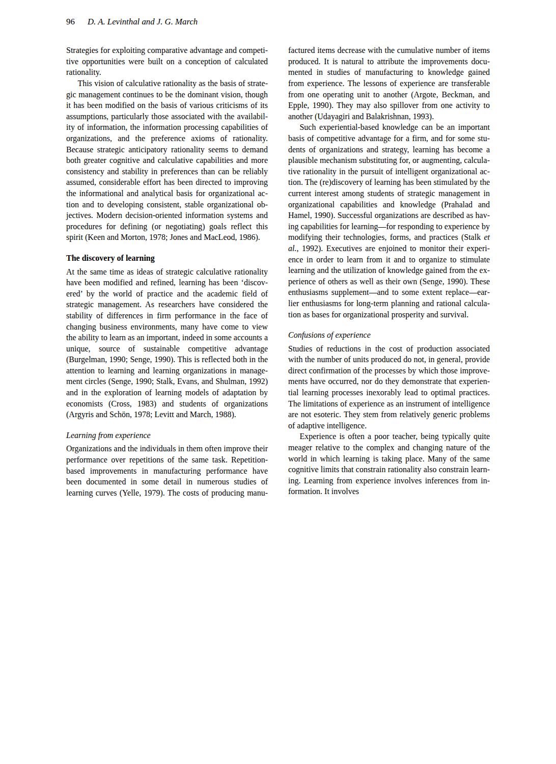96 D. A. Levinthal and J. G. March
Strategies for exploiting comparative advantage and competitive opportunities were built on a conception of calculated rationality.
This vision of calculative rationality as the basis of strategic management continues to be the dominant vision, though it has been modified on the basis of various criticisms of its assumptions, particularly those associated with the availability of information, the information processing capabilities of organizations, and the preference axioms of rationality. Because strategic anticipatory rationality seems to demand both greater cognitive and calculative capabilities and more consistency and stability in preferences than can be reliably assumed, considerable effort has been directed to improving the informational and analytical basis for organizational action and to developing consistent, stable organizational objectives. Modern decision-oriented information systems and procedures for defining (or negotiating) goals reflect this spirit (Keen and Morton, 1978; Jones and MacLeod, 1986).
The discovery of learning
At the same time as ideas of strategic calculative rationality have been modified and refined, learning has been ‘discovered’ by the world of practice and the academic field of strategic management. As researchers have considered the stability of differences in firm performance in the face of changing business environments, many have come to view the ability to learn as an important, indeed in some accounts a unique, source of sustainable competitive advantage (Burgelman, 1990; Senge, 1990). This is reflected both in the attention to learning and learning organizations in management circles (Senge, 1990; Stalk, Evans, and Shulman, 1992) and in the exploration of learning models of adaptation by economists (Cross, 1983) and students of organizations (Argyris and Schön, 1978; Levitt and March, 1988).
Learning from experience
Organizations and the individuals in them often improve their performance over repetitions of the same task. Repetition-based improvements in manufacturing performance have been documented in some detail in numerous studies of learning curves (Yelle, 1979). The costs of producing manufactured items decrease with the cumulative number of items produced. It is natural to attribute the improvements documented in studies of manufacturing to knowledge gained from experience. The lessons of experience are transferable from one operating unit to another (Argote, Beckman, and Epple, 1990). They may also spillover from one activity to another (Udayagiri and Balakrishnan, 1993).
Such experiential-based knowledge can be an important basis of competitive advantage for a firm, and for some students of organizations and strategy, learning has become a plausible mechanism substituting for, or augmenting, calculative rationality in the pursuit of intelligent organizational action. The (re)discovery of learning has been stimulated by the current interest among students of strategic management in organizational capabilities and knowledge (Prahalad and Hamel, 1990). Successful organizations are described as having capabilities for learning—for responding to experience by modifying their technologies, forms, and practices (Stalk et al., 1992). Executives are enjoined to monitor their experience in order to learn from it and to organize to stimulate learning and the utilization of knowledge gained from the experience of others as well as their own (Senge, 1990). These enthusiasms supplement—and to some extent replace—earlier enthusiasms for long-term planning and rational calculation as bases for organizational prosperity and survival.
Confusions of experience
Studies of reductions in the cost of production associated with the number of units produced do not, in general, provide direct confirmation of the processes by which those improvements have occurred, nor do they demonstrate that experiential learning processes inexorably lead to optimal practices. The limitations of experience as an instrument of intelligence are not esoteric. They stem from relatively generic problems of adaptive intelligence.
Experience is often a poor teacher, being typically quite meager relative to the complex and changing nature of the world in which learning is taking place. Many of the same cognitive limits that constrain rationality also constrain learning. Learning from experience involves inferences from information. It involves